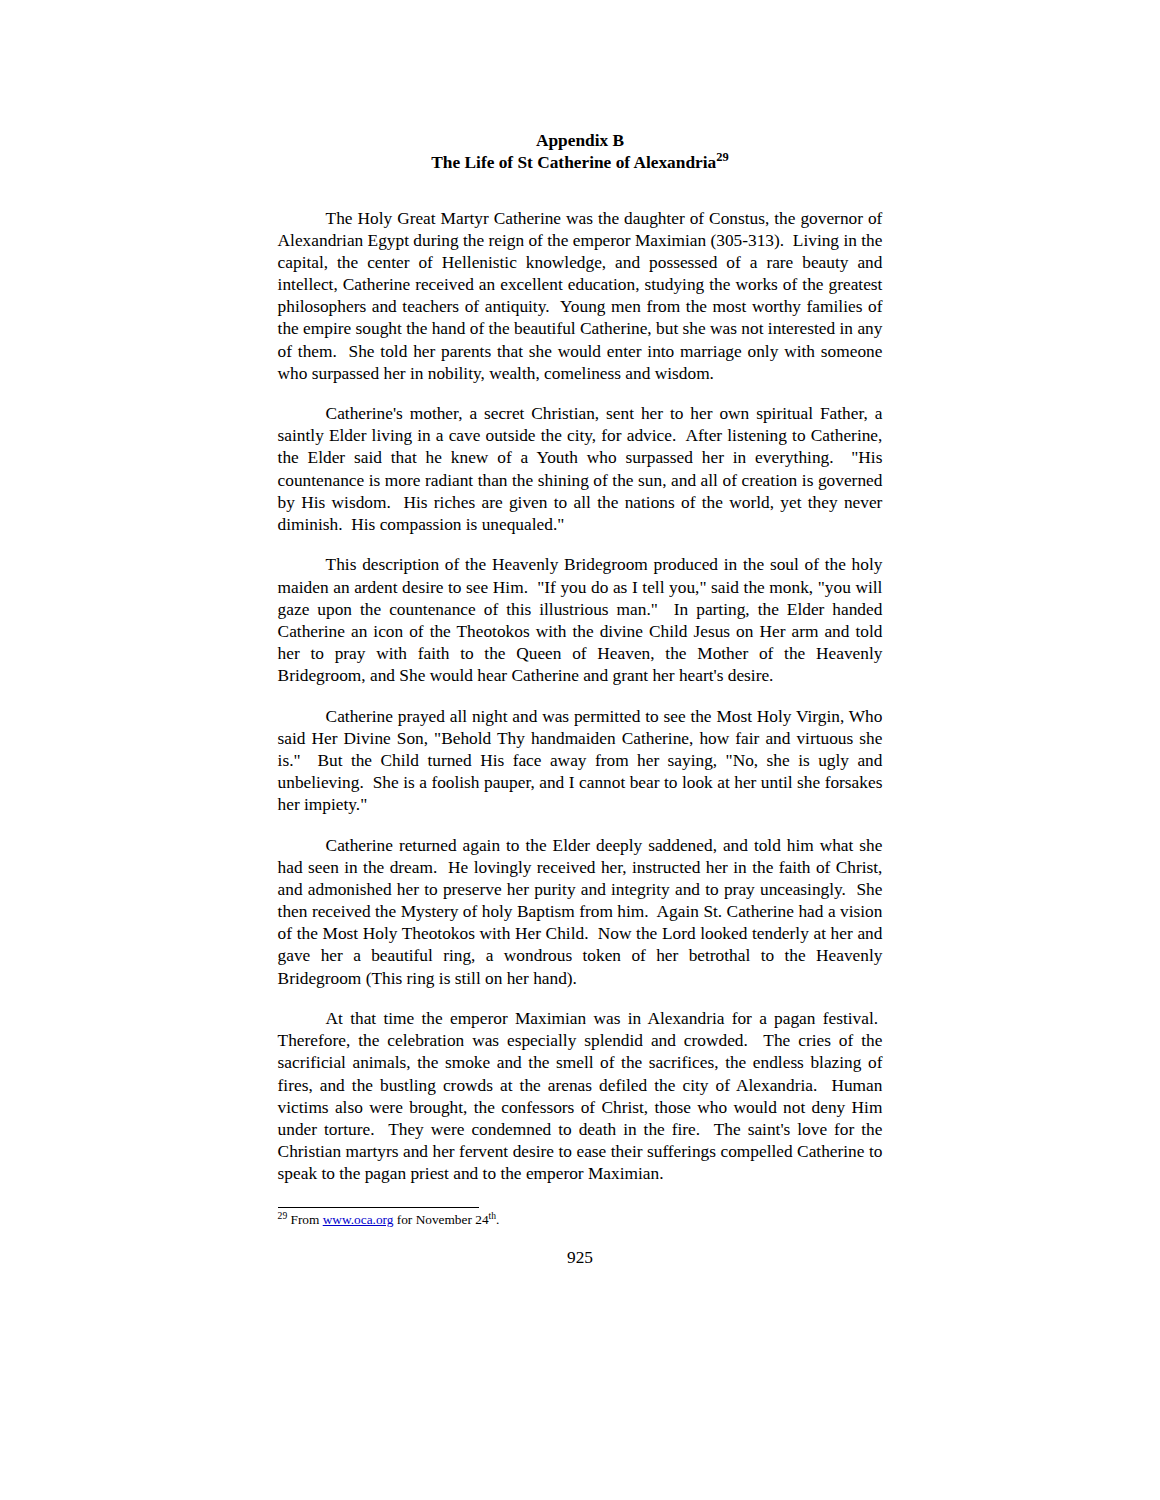Appendix B The Life of St Catherine of Alexandria29
The Holy Great Martyr Catherine was the daughter of Constus, the governor of Alexandrian Egypt during the reign of the emperor Maximian (305-313). Living in the capital, the center of Hellenistic knowledge, and possessed of a rare beauty and intellect, Catherine received an excellent education, studying the works of the greatest philosophers and teachers of antiquity. Young men from the most worthy families of the empire sought the hand of the beautiful Catherine, but she was not interested in any of them. She told her parents that she would enter into marriage only with someone who surpassed her in nobility, wealth, comeliness and wisdom.
Catherine's mother, a secret Christian, sent her to her own spiritual Father, a saintly Elder living in a cave outside the city, for advice. After listening to Catherine, the Elder said that he knew of a Youth who surpassed her in everything. "His countenance is more radiant than the shining of the sun, and all of creation is governed by His wisdom. His riches are given to all the nations of the world, yet they never diminish. His compassion is unequaled."
This description of the Heavenly Bridegroom produced in the soul of the holy maiden an ardent desire to see Him. "If you do as I tell you," said the monk, "you will gaze upon the countenance of this illustrious man." In parting, the Elder handed Catherine an icon of the Theotokos with the divine Child Jesus on Her arm and told her to pray with faith to the Queen of Heaven, the Mother of the Heavenly Bridegroom, and She would hear Catherine and grant her heart's desire.
Catherine prayed all night and was permitted to see the Most Holy Virgin, Who said Her Divine Son, "Behold Thy handmaiden Catherine, how fair and virtuous she is." But the Child turned His face away from her saying, "No, she is ugly and unbelieving. She is a foolish pauper, and I cannot bear to look at her until she forsakes her impiety."
Catherine returned again to the Elder deeply saddened, and told him what she had seen in the dream. He lovingly received her, instructed her in the faith of Christ, and admonished her to preserve her purity and integrity and to pray unceasingly. She then received the Mystery of holy Baptism from him. Again St. Catherine had a vision of the Most Holy Theotokos with Her Child. Now the Lord looked tenderly at her and gave her a beautiful ring, a wondrous token of her betrothal to the Heavenly Bridegroom (This ring is still on her hand).
At that time the emperor Maximian was in Alexandria for a pagan festival. Therefore, the celebration was especially splendid and crowded. The cries of the sacrificial animals, the smoke and the smell of the sacrifices, the endless blazing of fires, and the bustling crowds at the arenas defiled the city of Alexandria. Human victims also were brought, the confessors of Christ, those who would not deny Him under torture. They were condemned to death in the fire. The saint's love for the Christian martyrs and her fervent desire to ease their sufferings compelled Catherine to speak to the pagan priest and to the emperor Maximian.
29 From www.oca.org for November 24th.
925